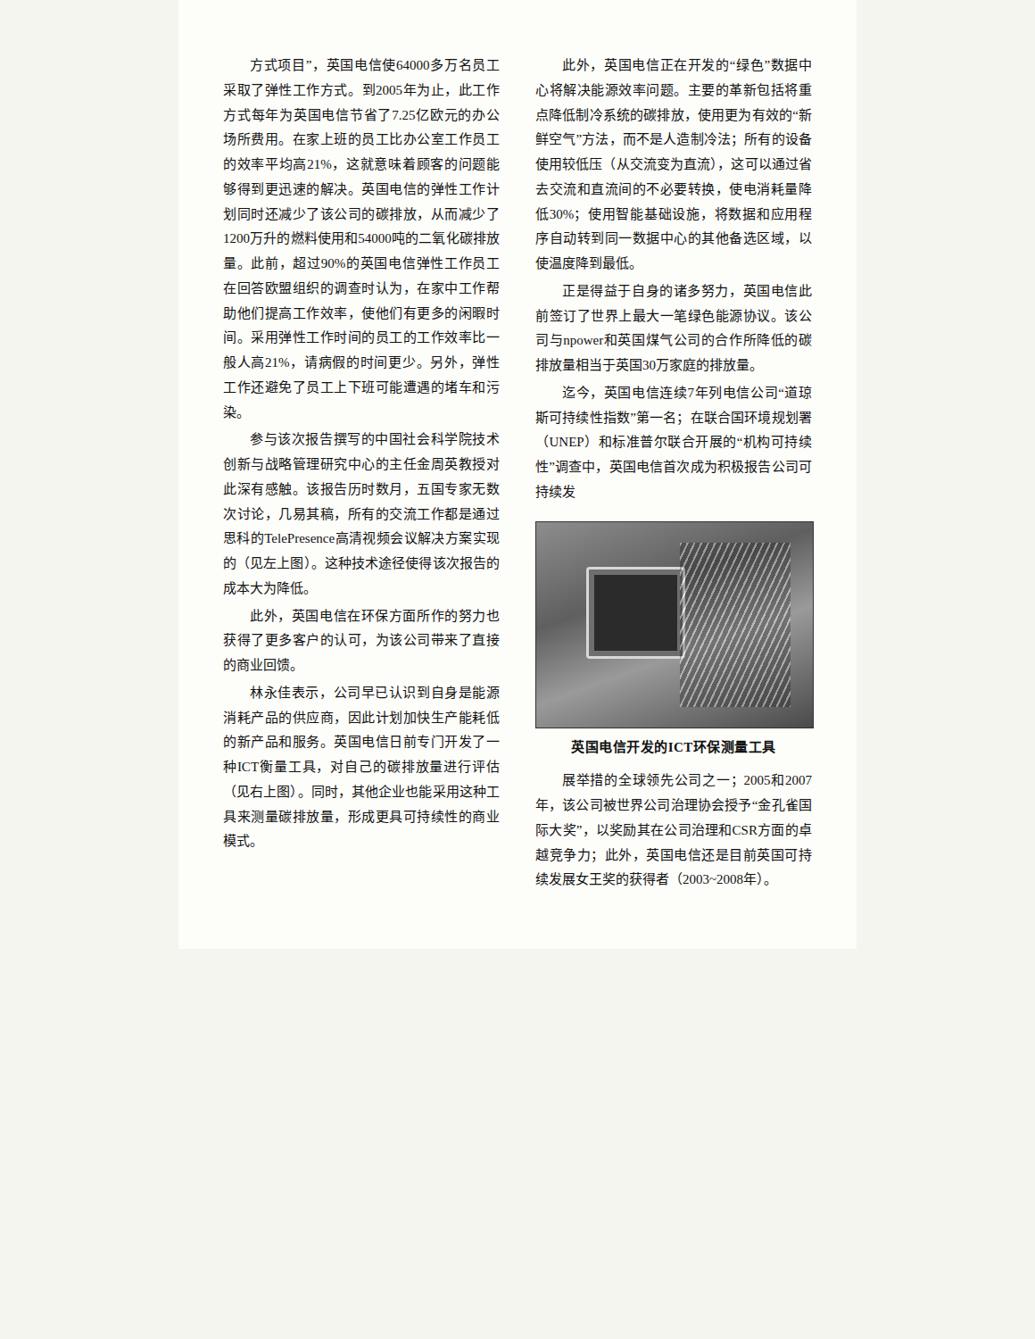方式项目”，英国电信使64000多万名员工采取了弹性工作方式。到2005年为止，此工作方式每年为英国电信节省了7.25亿欧元的办公场所费用。在家上班的员工比办公室工作员工的效率平均高21%，这就意味着顾客的问题能够得到更迅速的解决。英国电信的弹性工作计划同时还减少了该公司的碳排放，从而减少了1200万升的燃料使用和54000吨的二氧化碳排放量。此前，超过90%的英国电信弹性工作员工在回答欧盟组织的调查时认为，在家中工作帮助他们提高工作效率，使他们有更多的闲暇时间。采用弹性工作时间的员工的工作效率比一般人高21%，请病假的时间更少。另外，弹性工作还避免了员工上下班可能遭遇的堵车和污染。
参与该次报告撰写的中国社会科学院技术创新与战略管理研究中心的主任金周英教授对此深有感触。该报告历时数月，五国专家无数次讨论，几易其稿，所有的交流工作都是通过思科的TelePresence高清视频会议解决方案实现的（见左上图）。这种技术途径使得该次报告的成本大为降低。
此外，英国电信在环保方面所作的努力也获得了更多客户的认可，为该公司带来了直接的商业回馈。
林永佳表示，公司早已认识到自身是能源消耗产品的供应商，因此计划加快生产能耗低的新产品和服务。英国电信日前专门开发了一种ICT衡量工具，对自己的碳排放量进行评估（见右上图）。同时，其他企业也能采用这种工具来测量碳排放量，形成更具可持续性的商业模式。
此外，英国电信正在开发的“绿色”数据中心将解决能源效率问题。主要的革新包括将重点降低制冷系统的碳排放，使用更为有效的“新鲜空气”方法，而不是人造制冷法；所有的设备使用较低压（从交流变为直流），这可以通过省去交流和直流间的不必要转换，使电消耗量降低30%；使用智能基础设施，将数据和应用程序自动转到同一数据中心的其他备选区域，以使温度降到最低。
正是得益于自身的诸多努力，英国电信此前签订了世界上最大一笔绿色能源协议。该公司与npower和英国煤气公司的合作所降低的碳排放量相当于英国30万家庭的排放量。
迄今，英国电信连续7年列电信公司“道琼斯可持续性指数”第一名；在联合国环境规划署（UNEP）和标准普尔联合开展的“机构可持续性”调查中，英国电信首次成为积极报告公司可持续发
英国电信开发的ICT环保测量工具
展举措的全球领先公司之一；2005和2007年，该公司被世界公司治理协会授予“金孔雀国际大奖”，以奖励其在公司治理和CSR方面的卓越竞争力；此外，英国电信还是目前英国可持续发展女王奖的获得者（2003~2008年）。